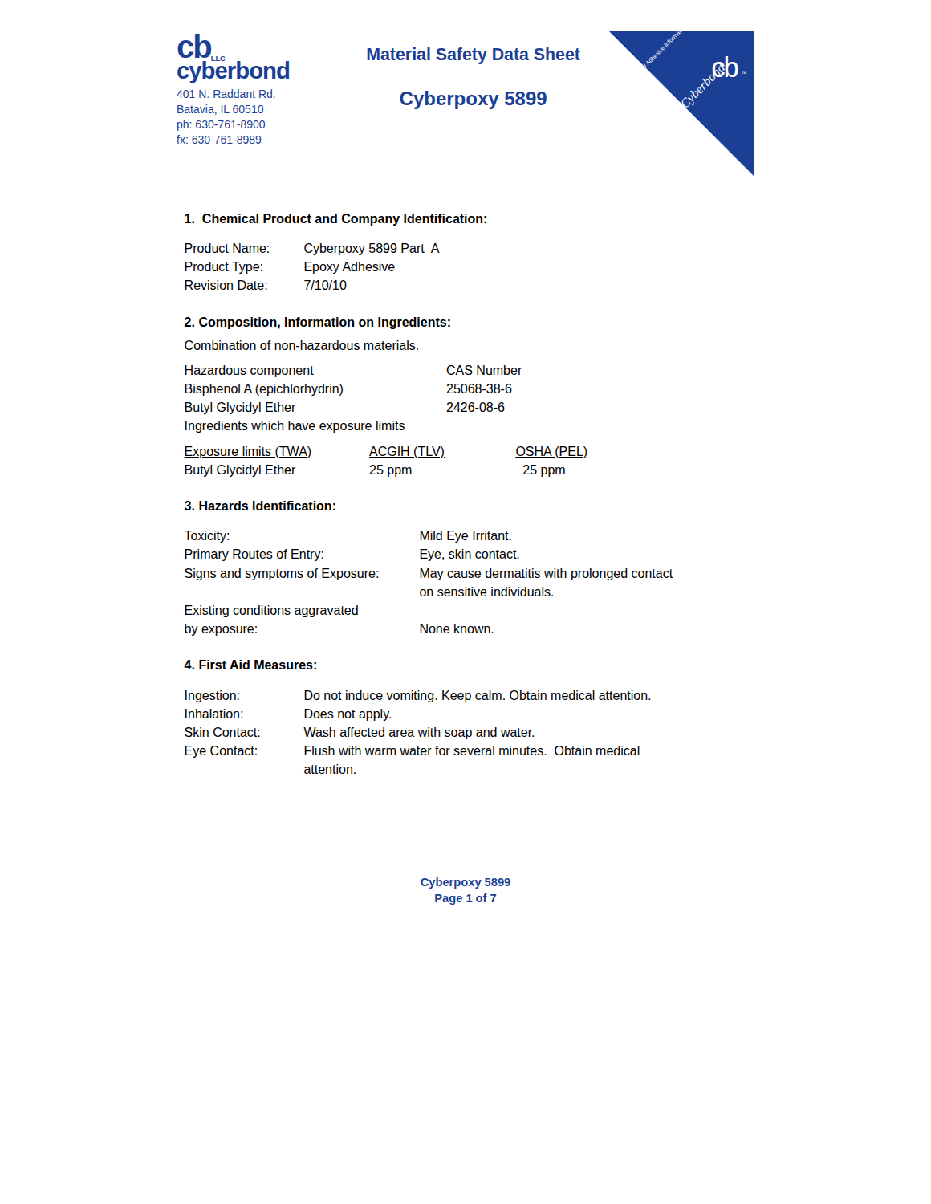cb LLC cyberbond
401 N. Raddant Rd.
Batavia, IL 60510
ph: 630-761-8900
fx: 630-761-8989
Material Safety Data Sheet
Cyberpoxy 5899
The Power of Adhesive Information
cb
Cyberbond
™
1. Chemical Product and Company Identification:
Product Name: Cyberpoxy 5899 Part A
Product Type: Epoxy Adhesive
Revision Date: 7/10/10
2. Composition, Information on Ingredients:
Combination of non-hazardous materials.
| Hazardous component | CAS Number |
| --- | --- |
| Bisphenol A (epichlorhydrin) | 25068-38-6 |
| Butyl Glycidyl Ether | 2426-08-6 |
| Ingredients which have exposure limits |
| Exposure limits (TWA) | ACGIH (TLV) | OSHA (PEL) |
| --- | --- | --- |
| Butyl Glycidyl Ether | 25 ppm | 25 ppm |
3. Hazards Identification:
Toxicity: Mild Eye Irritant.
Primary Routes of Entry: Eye, skin contact.
Signs and symptoms of Exposure: May cause dermatitis with prolonged contact
on sensitive individuals.
Existing conditions aggravated
by exposure: None known.
4. First Aid Measures:
Ingestion: Do not induce vomiting. Keep calm. Obtain medical attention.
Inhalation: Does not apply.
Skin Contact: Wash affected area with soap and water.
Eye Contact: Flush with warm water for several minutes. Obtain medical
attention.
Cyberpoxy 5899
Page 1 of 7